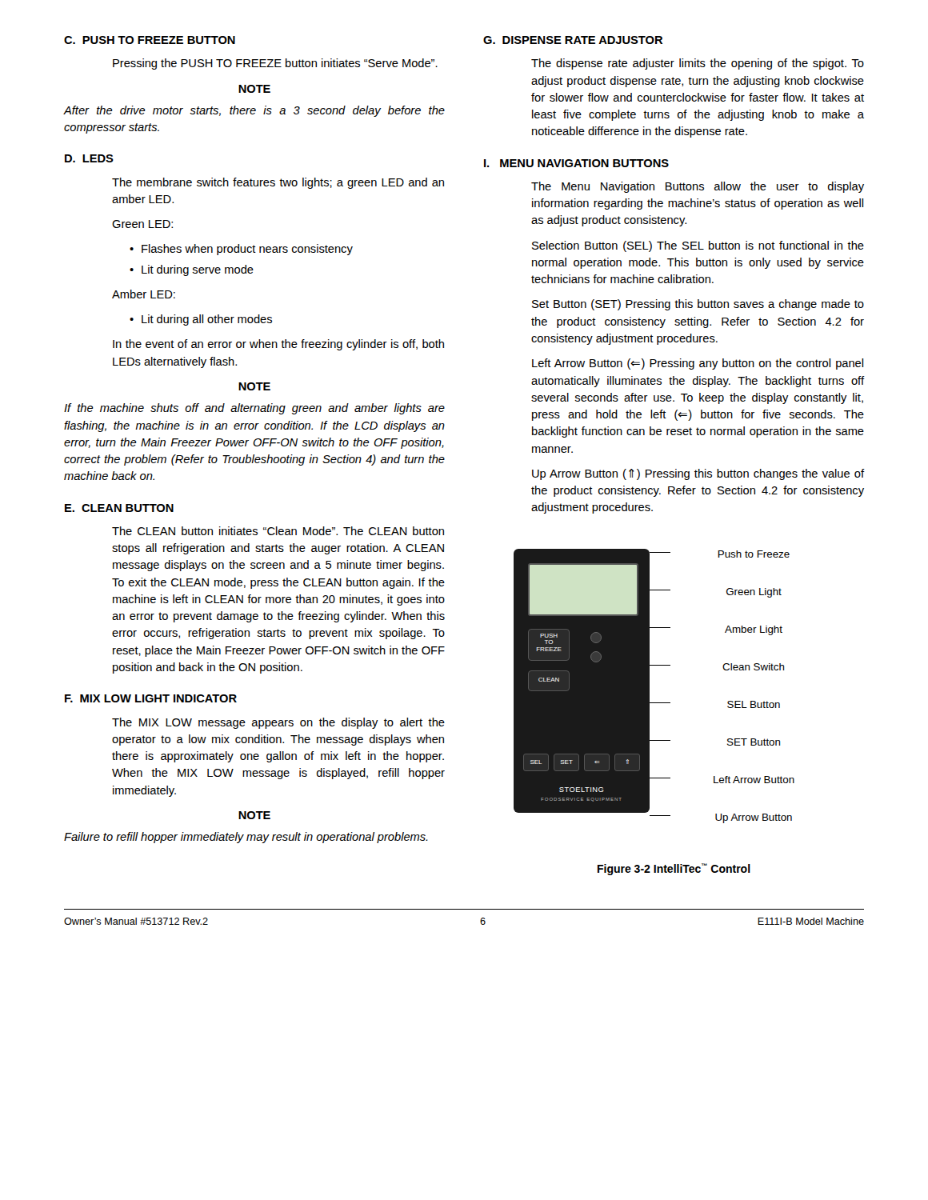C. Push to Freeze Button
Pressing the PUSH TO FREEZE button initiates “Serve Mode”.
NOTE
After the drive motor starts, there is a 3 second delay before the compressor starts.
D. LEDs
The membrane switch features two lights; a green LED and an amber LED.
Green LED:
Flashes when product nears consistency
Lit during serve mode
Amber LED:
Lit during all other modes
In the event of an error or when the freezing cylinder is off, both LEDs alternatively flash.
NOTE
If the machine shuts off and alternating green and amber lights are flashing, the machine is in an error condition. If the LCD displays an error, turn the Main Freezer Power OFF-ON switch to the OFF position, correct the problem (Refer to Troubleshooting in Section 4) and turn the machine back on.
E. Clean Button
The CLEAN button initiates “Clean Mode”. The CLEAN button stops all refrigeration and starts the auger rotation. A CLEAN message displays on the screen and a 5 minute timer begins. To exit the CLEAN mode, press the CLEAN button again. If the machine is left in CLEAN for more than 20 minutes, it goes into an error to prevent damage to the freezing cylinder. When this error occurs, refrigeration starts to prevent mix spoilage. To reset, place the Main Freezer Power OFF-ON switch in the OFF position and back in the ON position.
F. Mix Low Light Indicator
The MIX LOW message appears on the display to alert the operator to a low mix condition. The message displays when there is approximately one gallon of mix left in the hopper. When the MIX LOW message is displayed, refill hopper immediately.
NOTE
Failure to refill hopper immediately may result in operational problems.
G. Dispense Rate Adjustor
The dispense rate adjuster limits the opening of the spigot. To adjust product dispense rate, turn the adjusting knob clockwise for slower flow and counterclockwise for faster flow. It takes at least five complete turns of the adjusting knob to make a noticeable difference in the dispense rate.
I. Menu Navigation Buttons
The Menu Navigation Buttons allow the user to display information regarding the machine’s status of operation as well as adjust product consistency.
Selection Button (SEL) The SEL button is not functional in the normal operation mode. This button is only used by service technicians for machine calibration.
Set Button (SET) Pressing this button saves a change made to the product consistency setting. Refer to Section 4.2 for consistency adjustment procedures.
Left Arrow Button (⇐) Pressing any button on the control panel automatically illuminates the display. The backlight turns off several seconds after use. To keep the display constantly lit, press and hold the left (⇐) button for five seconds. The backlight function can be reset to normal operation in the same manner.
Up Arrow Button (⇑) Pressing this button changes the value of the product consistency. Refer to Section 4.2 for consistency adjustment procedures.
PUSH
TO
FREEZE
CLEAN
SEL
SET
⇐
⇑
STOELTINGFOODSERVICE EQUIPMENT
Push to Freeze
Green Light
Amber Light
Clean Switch
SEL Button
SET Button
Left Arrow Button
Up Arrow Button
Figure 3-2 IntelliTec™ Control
Owner’s Manual #513712 Rev.2 6 E111I-B Model Machine